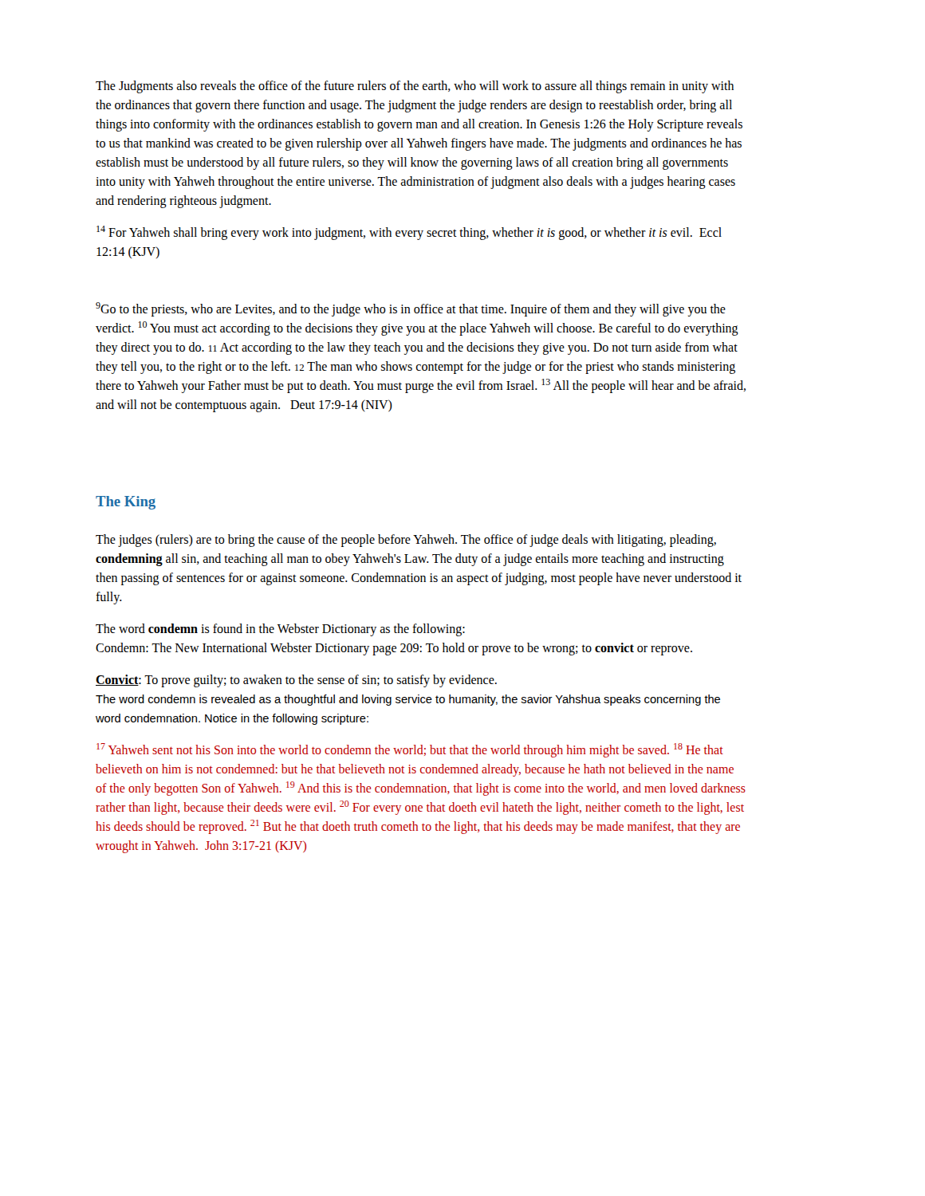The Judgments also reveals the office of the future rulers of the earth, who will work to assure all things remain in unity with the ordinances that govern there function and usage. The judgment the judge renders are design to reestablish order, bring all things into conformity with the ordinances establish to govern man and all creation. In Genesis 1:26 the Holy Scripture reveals to us that mankind was created to be given rulership over all Yahweh fingers have made. The judgments and ordinances he has establish must be understood by all future rulers, so they will know the governing laws of all creation bring all governments into unity with Yahweh throughout the entire universe. The administration of judgment also deals with a judges hearing cases and rendering righteous judgment.
14 For Yahweh shall bring every work into judgment, with every secret thing, whether it is good, or whether it is evil. Eccl 12:14 (KJV)
9Go to the priests, who are Levites, and to the judge who is in office at that time. Inquire of them and they will give you the verdict. 10 You must act according to the decisions they give you at the place Yahweh will choose. Be careful to do everything they direct you to do. 11 Act according to the law they teach you and the decisions they give you. Do not turn aside from what they tell you, to the right or to the left. 12 The man who shows contempt for the judge or for the priest who stands ministering there to Yahweh your Father must be put to death. You must purge the evil from Israel. 13 All the people will hear and be afraid, and will not be contemptuous again. Deut 17:9-14 (NIV)
The King
The judges (rulers) are to bring the cause of the people before Yahweh. The office of judge deals with litigating, pleading, condemning all sin, and teaching all man to obey Yahweh's Law. The duty of a judge entails more teaching and instructing then passing of sentences for or against someone. Condemnation is an aspect of judging, most people have never understood it fully.
The word condemn is found in the Webster Dictionary as the following:
Condemn: The New International Webster Dictionary page 209: To hold or prove to be wrong; to convict or reprove.
Convict: To prove guilty; to awaken to the sense of sin; to satisfy by evidence.
The word condemn is revealed as a thoughtful and loving service to humanity, the savior Yahshua speaks concerning the word condemnation. Notice in the following scripture:
17 Yahweh sent not his Son into the world to condemn the world; but that the world through him might be saved. 18 He that believeth on him is not condemned: but he that believeth not is condemned already, because he hath not believed in the name of the only begotten Son of Yahweh. 19 And this is the condemnation, that light is come into the world, and men loved darkness rather than light, because their deeds were evil. 20 For every one that doeth evil hateth the light, neither cometh to the light, lest his deeds should be reproved. 21 But he that doeth truth cometh to the light, that his deeds may be made manifest, that they are wrought in Yahweh. John 3:17-21 (KJV)